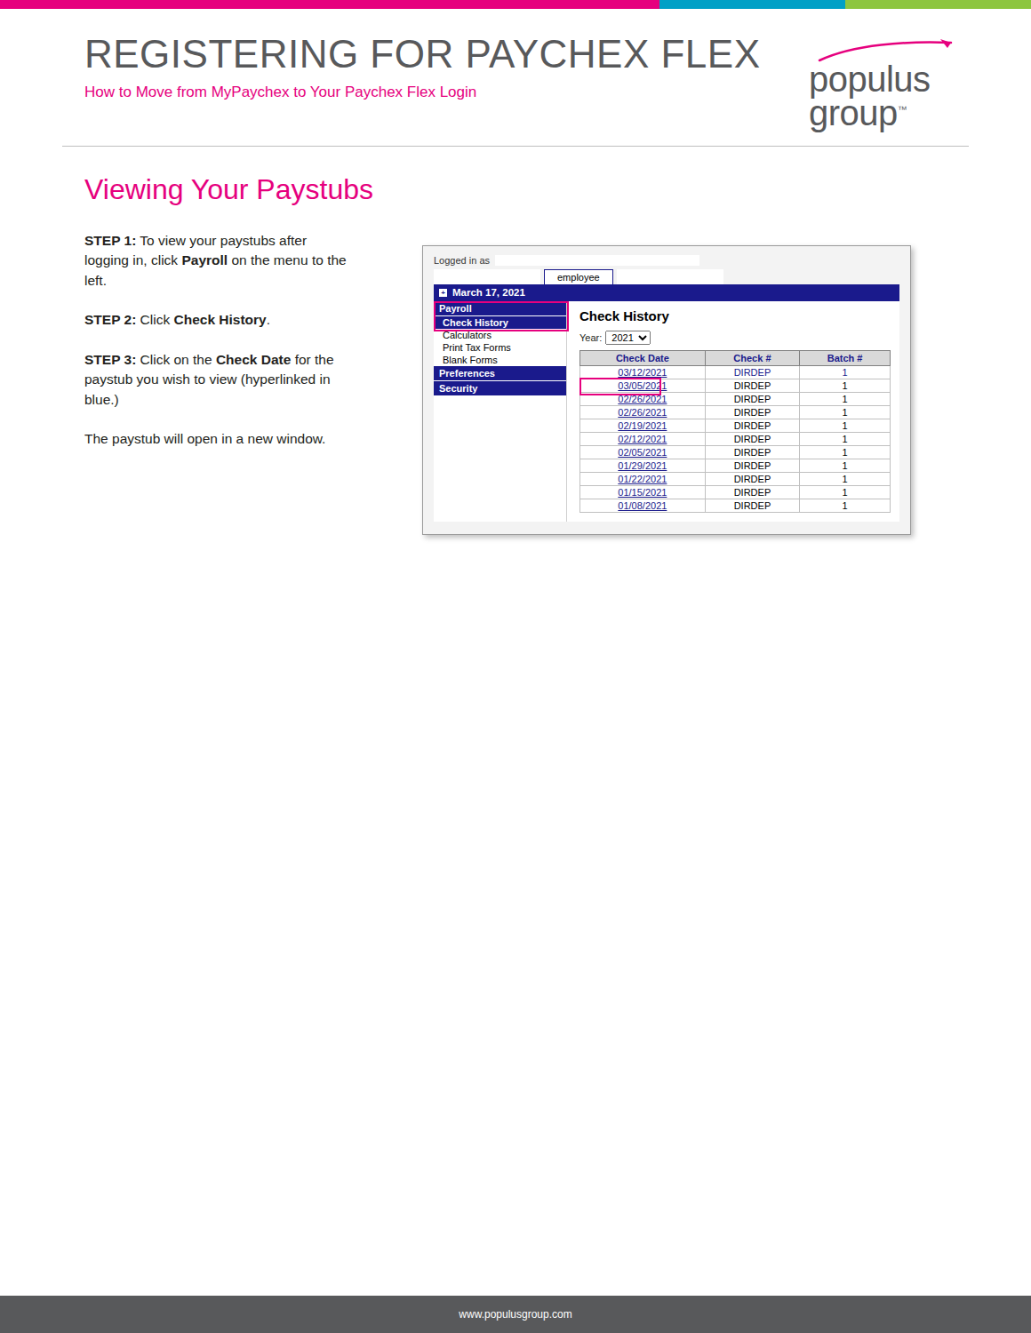Registering for Paychex Flex
How to Move from MyPaychex to Your Paychex Flex Login
populus
group™
Viewing Your Paystubs
STEP 1: To view your paystubs after logging in, click Payroll on the menu to the left.
STEP 2: Click Check History.
STEP 3: Click on the Check Date for the paystub you wish to view (hyperlinked in blue.)
The paystub will open in a new window.
Logged in as
employee
+ March 17, 2021
Payroll
Check History
Calculators
Print Tax Forms
Blank Forms
Preferences
Security
Check History
Year: 2021
| Check Date | Check # | Batch # |
| --- | --- | --- |
| 03/12/2021 | DIRDEP | 1 |
| 03/05/2021 | DIRDEP | 1 |
| 02/26/2021 | DIRDEP | 1 |
| 02/26/2021 | DIRDEP | 1 |
| 02/19/2021 | DIRDEP | 1 |
| 02/12/2021 | DIRDEP | 1 |
| 02/05/2021 | DIRDEP | 1 |
| 01/29/2021 | DIRDEP | 1 |
| 01/22/2021 | DIRDEP | 1 |
| 01/15/2021 | DIRDEP | 1 |
| 01/08/2021 | DIRDEP | 1 |
www.populusgroup.com